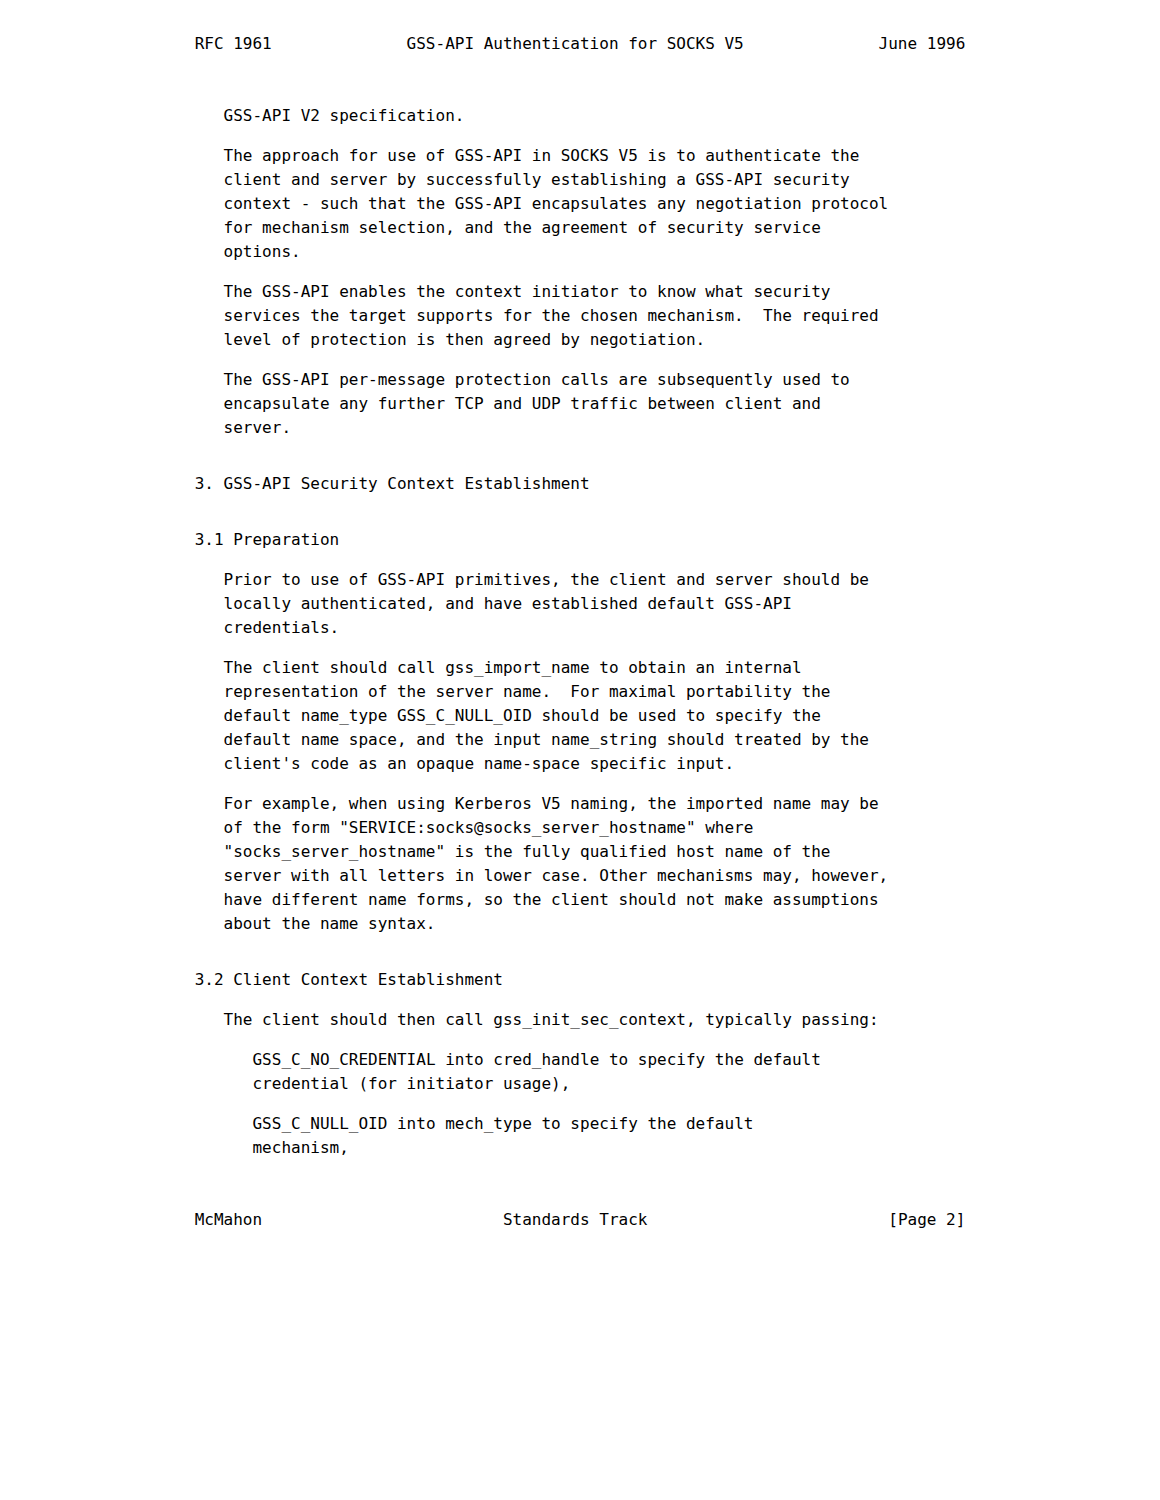RFC 1961 GSS-API Authentication for SOCKS V5 June 1996
GSS-API V2 specification.
The approach for use of GSS-API in SOCKS V5 is to authenticate the client and server by successfully establishing a GSS-API security context - such that the GSS-API encapsulates any negotiation protocol for mechanism selection, and the agreement of security service options.
The GSS-API enables the context initiator to know what security services the target supports for the chosen mechanism. The required level of protection is then agreed by negotiation.
The GSS-API per-message protection calls are subsequently used to encapsulate any further TCP and UDP traffic between client and server.
3. GSS-API Security Context Establishment
3.1 Preparation
Prior to use of GSS-API primitives, the client and server should be locally authenticated, and have established default GSS-API credentials.
The client should call gss_import_name to obtain an internal representation of the server name. For maximal portability the default name_type GSS_C_NULL_OID should be used to specify the default name space, and the input name_string should treated by the client's code as an opaque name-space specific input.
For example, when using Kerberos V5 naming, the imported name may be of the form "SERVICE:socks@socks_server_hostname" where "socks_server_hostname" is the fully qualified host name of the server with all letters in lower case. Other mechanisms may, however, have different name forms, so the client should not make assumptions about the name syntax.
3.2 Client Context Establishment
The client should then call gss_init_sec_context, typically passing:
GSS_C_NO_CREDENTIAL into cred_handle to specify the default credential (for initiator usage),
GSS_C_NULL_OID into mech_type to specify the default mechanism,
McMahon Standards Track [Page 2]